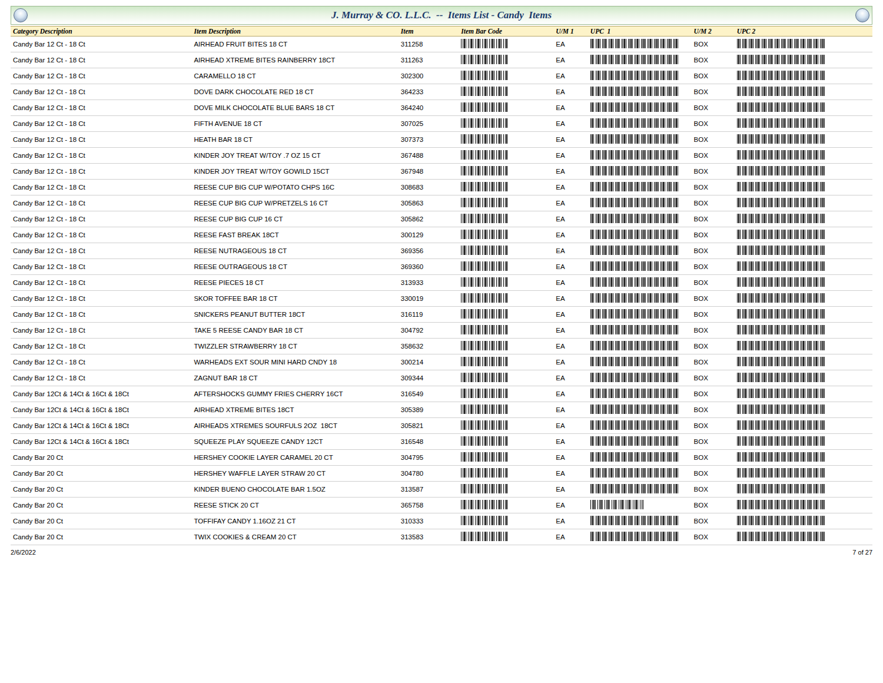J. Murray & CO. L.L.C. -- Items List - Candy Items
| Category Description | Item Description | Item | Item Bar Code | U/M 1 | UPC 1 | U/M 2 | UPC 2 |
| --- | --- | --- | --- | --- | --- | --- | --- |
| Candy Bar 12 Ct - 18 Ct | AIRHEAD FRUIT BITES 18 CT | 311258 | | EA | | BOX | |
| Candy Bar 12 Ct - 18 Ct | AIRHEAD XTREME BITES RAINBERRY 18CT | 311263 | | EA | | BOX | |
| Candy Bar 12 Ct - 18 Ct | CARAMELLO 18 CT | 302300 | | EA | | BOX | |
| Candy Bar 12 Ct - 18 Ct | DOVE DARK CHOCOLATE RED 18 CT | 364233 | | EA | | BOX | |
| Candy Bar 12 Ct - 18 Ct | DOVE MILK CHOCOLATE BLUE BARS 18 CT | 364240 | | EA | | BOX | |
| Candy Bar 12 Ct - 18 Ct | FIFTH AVENUE 18 CT | 307025 | | EA | | BOX | |
| Candy Bar 12 Ct - 18 Ct | HEATH BAR 18 CT | 307373 | | EA | | BOX | |
| Candy Bar 12 Ct - 18 Ct | KINDER JOY TREAT W/TOY .7 OZ 15 CT | 367488 | | EA | | BOX | |
| Candy Bar 12 Ct - 18 Ct | KINDER JOY TREAT W/TOY GOWILD 15CT | 367948 | | EA | | BOX | |
| Candy Bar 12 Ct - 18 Ct | REESE CUP BIG CUP W/POTATO CHPS 16C | 308683 | | EA | | BOX | |
| Candy Bar 12 Ct - 18 Ct | REESE CUP BIG CUP W/PRETZELS 16 CT | 305863 | | EA | | BOX | |
| Candy Bar 12 Ct - 18 Ct | REESE CUP BIG CUP 16 CT | 305862 | | EA | | BOX | |
| Candy Bar 12 Ct - 18 Ct | REESE FAST BREAK 18CT | 300129 | | EA | | BOX | |
| Candy Bar 12 Ct - 18 Ct | REESE NUTRAGEOUS 18 CT | 369356 | | EA | | BOX | |
| Candy Bar 12 Ct - 18 Ct | REESE OUTRAGEOUS 18 CT | 369360 | | EA | | BOX | |
| Candy Bar 12 Ct - 18 Ct | REESE PIECES 18 CT | 313933 | | EA | | BOX | |
| Candy Bar 12 Ct - 18 Ct | SKOR TOFFEE BAR 18 CT | 330019 | | EA | | BOX | |
| Candy Bar 12 Ct - 18 Ct | SNICKERS PEANUT BUTTER 18CT | 316119 | | EA | | BOX | |
| Candy Bar 12 Ct - 18 Ct | TAKE 5 REESE CANDY BAR 18 CT | 304792 | | EA | | BOX | |
| Candy Bar 12 Ct - 18 Ct | TWIZZLER STRAWBERRY 18 CT | 358632 | | EA | | BOX | |
| Candy Bar 12 Ct - 18 Ct | WARHEADS EXT SOUR MINI HARD CNDY 18 | 300214 | | EA | | BOX | |
| Candy Bar 12 Ct - 18 Ct | ZAGNUT BAR 18 CT | 309344 | | EA | | BOX | |
| Candy Bar 12Ct & 14Ct & 16Ct & 18Ct | AFTERSHOCKS GUMMY FRIES CHERRY 16CT | 316549 | | EA | | BOX | |
| Candy Bar 12Ct & 14Ct & 16Ct & 18Ct | AIRHEAD XTREME BITES 18CT | 305389 | | EA | | BOX | |
| Candy Bar 12Ct & 14Ct & 16Ct & 18Ct | AIRHEADS XTREMES SOURFULS 2OZ 18CT | 305821 | | EA | | BOX | |
| Candy Bar 12Ct & 14Ct & 16Ct & 18Ct | SQUEEZE PLAY SQUEEZE CANDY 12CT | 316548 | | EA | | BOX | |
| Candy Bar 20 Ct | HERSHEY COOKIE LAYER CARAMEL 20 CT | 304795 | | EA | | BOX | |
| Candy Bar 20 Ct | HERSHEY WAFFLE LAYER STRAW 20 CT | 304780 | | EA | | BOX | |
| Candy Bar 20 Ct | KINDER BUENO CHOCOLATE BAR 1.5OZ | 313587 | | EA | | BOX | |
| Candy Bar 20 Ct | REESE STICK 20 CT | 365758 | | EA | | BOX | |
| Candy Bar 20 Ct | TOFFIFAY CANDY 1.16OZ 21 CT | 310333 | | EA | | BOX | |
| Candy Bar 20 Ct | TWIX COOKIES & CREAM 20 CT | 313583 | | EA | | BOX | |
2/6/2022
7 of 27